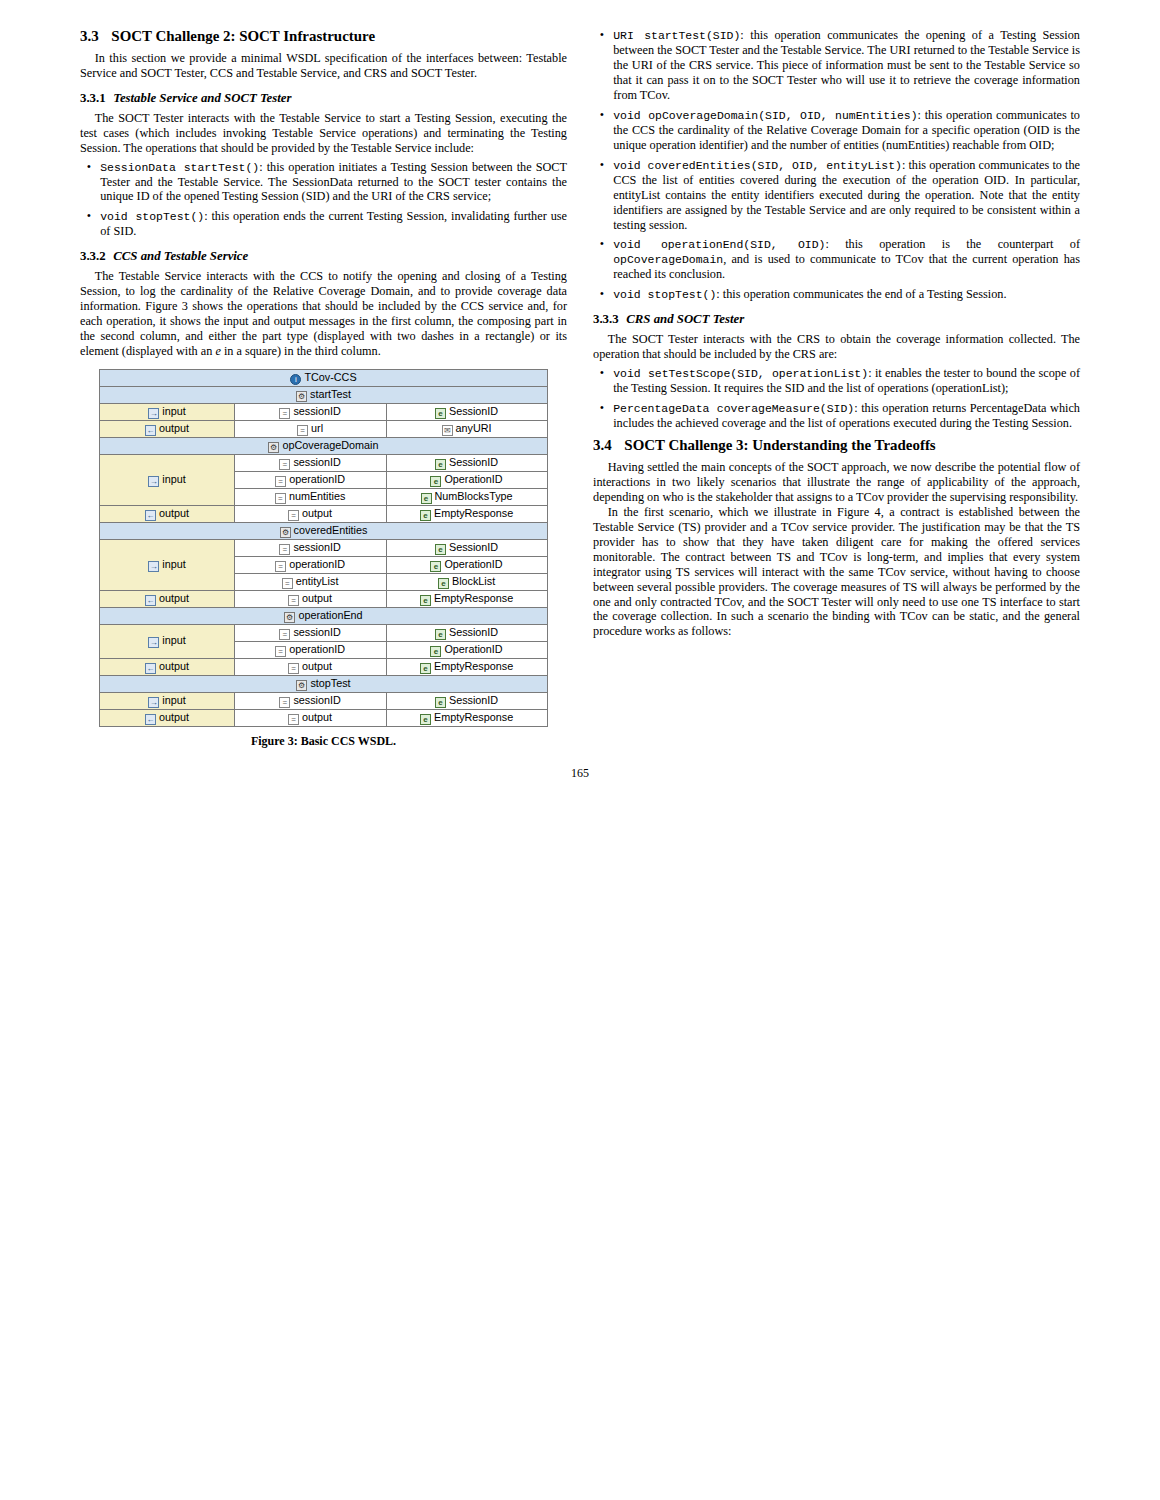3.3 SOCT Challenge 2: SOCT Infrastructure
In this section we provide a minimal WSDL specification of the interfaces between: Testable Service and SOCT Tester, CCS and Testable Service, and CRS and SOCT Tester.
3.3.1 Testable Service and SOCT Tester
The SOCT Tester interacts with the Testable Service to start a Testing Session, executing the test cases (which includes invoking Testable Service operations) and terminating the Testing Session. The operations that should be provided by the Testable Service include:
SessionData startTest(): this operation initiates a Testing Session between the SOCT Tester and the Testable Service. The SessionData returned to the SOCT tester contains the unique ID of the opened Testing Session (SID) and the URI of the CRS service;
void stopTest(): this operation ends the current Testing Session, invalidating further use of SID.
3.3.2 CCS and Testable Service
The Testable Service interacts with the CCS to notify the opening and closing of a Testing Session, to log the cardinality of the Relative Coverage Domain, and to provide coverage data information. Figure 3 shows the operations that should be included by the CCS service and, for each operation, it shows the input and output messages in the first column, the composing part in the second column, and either the part type (displayed with two dashes in a rectangle) or its element (displayed with an e in a square) in the third column.
| i TCov-CCS |
| ⚙ startTest |
| → input | = sessionID | e SessionID |
| ← output | = url | ✉ anyURI |
| ⚙ opCoverageDomain |
| → input | = sessionID | e SessionID |
| = operationID | e OperationID |
| = numEntities | e NumBlocksType |
| ← output | = output | e EmptyResponse |
| ⚙ coveredEntities |
| → input | = sessionID | e SessionID |
| = operationID | e OperationID |
| = entityList | e BlockList |
| ← output | = output | e EmptyResponse |
| ⚙ operationEnd |
| → input | = sessionID | e SessionID |
| = operationID | e OperationID |
| ← output | = output | e EmptyResponse |
| ⚙ stopTest |
| → input | = sessionID | e SessionID |
| ← output | = output | e EmptyResponse |
Figure 3: Basic CCS WSDL.
URI startTest(SID): this operation communicates the opening of a Testing Session between the SOCT Tester and the Testable Service. The URI returned to the Testable Service is the URI of the CRS service. This piece of information must be sent to the Testable Service so that it can pass it on to the SOCT Tester who will use it to retrieve the coverage information from TCov.
void opCoverageDomain(SID, OID, numEntities): this operation communicates to the CCS the cardinality of the Relative Coverage Domain for a specific operation (OID is the unique operation identifier) and the number of entities (numEntities) reachable from OID;
void coveredEntities(SID, OID, entityList): this operation communicates to the CCS the list of entities covered during the execution of the operation OID. In particular, entityList contains the entity identifiers executed during the operation. Note that the entity identifiers are assigned by the Testable Service and are only required to be consistent within a testing session.
void operationEnd(SID, OID): this operation is the counterpart of opCoverageDomain, and is used to communicate to TCov that the current operation has reached its conclusion.
void stopTest(): this operation communicates the end of a Testing Session.
3.3.3 CRS and SOCT Tester
The SOCT Tester interacts with the CRS to obtain the coverage information collected. The operation that should be included by the CRS are:
void setTestScope(SID, operationList): it enables the tester to bound the scope of the Testing Session. It requires the SID and the list of operations (operationList);
PercentageData coverageMeasure(SID): this operation returns PercentageData which includes the achieved coverage and the list of operations executed during the Testing Session.
3.4 SOCT Challenge 3: Understanding the Tradeoffs
Having settled the main concepts of the SOCT approach, we now describe the potential flow of interactions in two likely scenarios that illustrate the range of applicability of the approach, depending on who is the stakeholder that assigns to a TCov provider the supervising responsibility.
In the first scenario, which we illustrate in Figure 4, a contract is established between the Testable Service (TS) provider and a TCov service provider. The justification may be that the TS provider has to show that they have taken diligent care for making the offered services monitorable. The contract between TS and TCov is long-term, and implies that every system integrator using TS services will interact with the same TCov service, without having to choose between several possible providers. The coverage measures of TS will always be performed by the one and only contracted TCov, and the SOCT Tester will only need to use one TS interface to start the coverage collection. In such a scenario the binding with TCov can be static, and the general procedure works as follows:
165